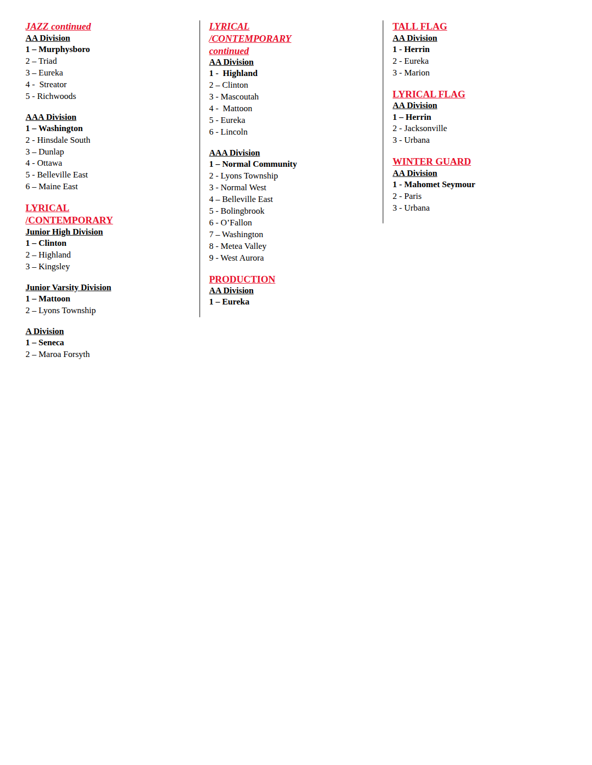JAZZ continued
AA Division
1 – Murphysboro
2 – Triad
3 – Eureka
4 - Streator
5 - Richwoods
AAA Division
1 – Washington
2 - Hinsdale South
3 – Dunlap
4 - Ottawa
5 - Belleville East
6 – Maine East
LYRICAL
/CONTEMPORARY
Junior High Division
1 – Clinton
2 – Highland
3 – Kingsley
Junior Varsity Division
1 – Mattoon
2 – Lyons Township
A Division
1 – Seneca
2 – Maroa Forsyth
LYRICAL
/CONTEMPORARY
continued
AA Division
1 - Highland
2 – Clinton
3 - Mascoutah
4 - Mattoon
5 - Eureka
6 - Lincoln
AAA Division
1 – Normal Community
2 - Lyons Township
3 - Normal West
4 – Belleville East
5 - Bolingbrook
6 - O’Fallon
7 – Washington
8 - Metea Valley
9 - West Aurora
PRODUCTION
AA Division
1 – Eureka
TALL FLAG
AA Division
1 - Herrin
2 - Eureka
3 - Marion
LYRICAL FLAG
AA Division
1 – Herrin
2 - Jacksonville
3 - Urbana
WINTER GUARD
AA Division
1 - Mahomet Seymour
2 - Paris
3 - Urbana